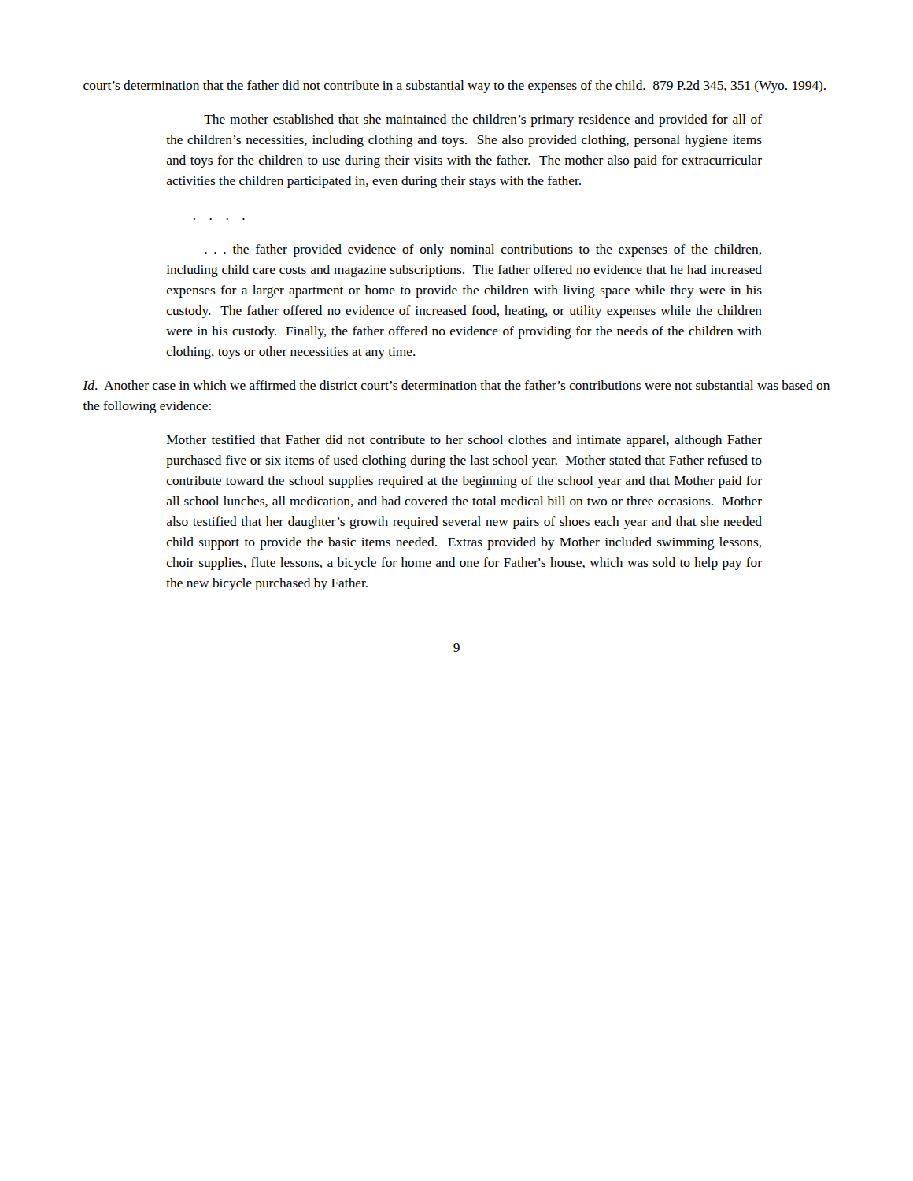court’s determination that the father did not contribute in a substantial way to the expenses of the child. 879 P.2d 345, 351 (Wyo. 1994).
The mother established that she maintained the children’s primary residence and provided for all of the children’s necessities, including clothing and toys. She also provided clothing, personal hygiene items and toys for the children to use during their visits with the father. The mother also paid for extracurricular activities the children participated in, even during their stays with the father.
. . . .
. . . the father provided evidence of only nominal contributions to the expenses of the children, including child care costs and magazine subscriptions. The father offered no evidence that he had increased expenses for a larger apartment or home to provide the children with living space while they were in his custody. The father offered no evidence of increased food, heating, or utility expenses while the children were in his custody. Finally, the father offered no evidence of providing for the needs of the children with clothing, toys or other necessities at any time.
Id. Another case in which we affirmed the district court’s determination that the father’s contributions were not substantial was based on the following evidence:
Mother testified that Father did not contribute to her school clothes and intimate apparel, although Father purchased five or six items of used clothing during the last school year. Mother stated that Father refused to contribute toward the school supplies required at the beginning of the school year and that Mother paid for all school lunches, all medication, and had covered the total medical bill on two or three occasions. Mother also testified that her daughter’s growth required several new pairs of shoes each year and that she needed child support to provide the basic items needed. Extras provided by Mother included swimming lessons, choir supplies, flute lessons, a bicycle for home and one for Father's house, which was sold to help pay for the new bicycle purchased by Father.
9